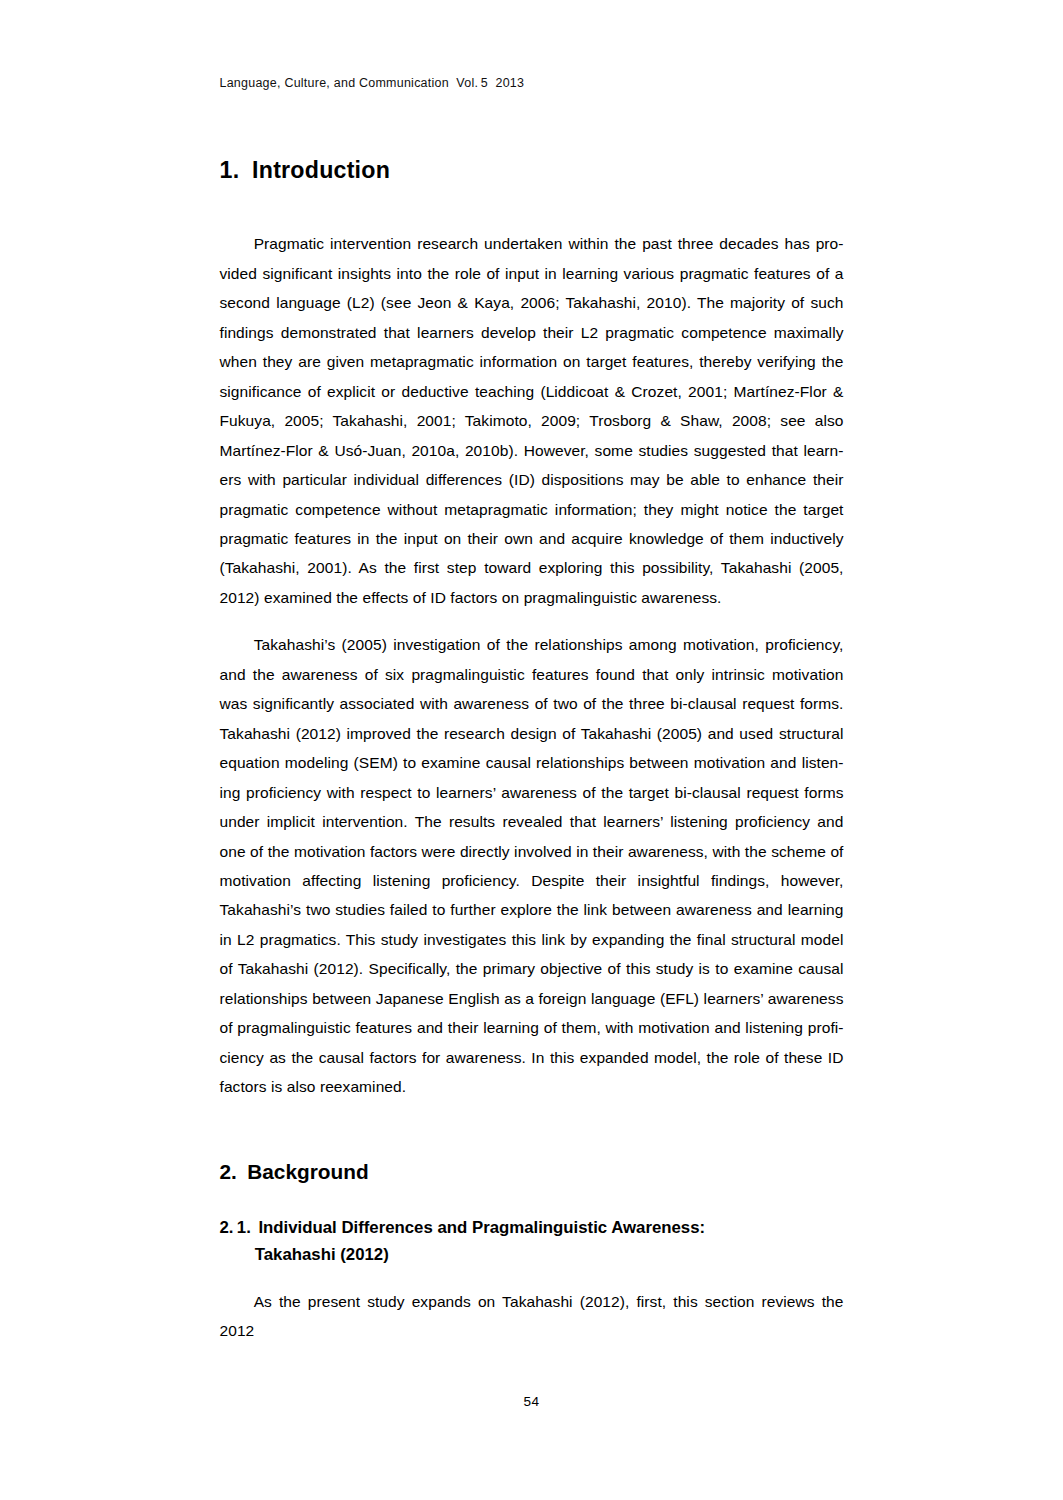Language, Culture, and Communication Vol. 5 2013
1. Introduction
Pragmatic intervention research undertaken within the past three decades has provided significant insights into the role of input in learning various pragmatic features of a second language (L2) (see Jeon & Kaya, 2006; Takahashi, 2010). The majority of such findings demonstrated that learners develop their L2 pragmatic competence maximally when they are given metapragmatic information on target features, thereby verifying the significance of explicit or deductive teaching (Liddicoat & Crozet, 2001; Martínez-Flor & Fukuya, 2005; Takahashi, 2001; Takimoto, 2009; Trosborg & Shaw, 2008; see also Martínez-Flor & Usó-Juan, 2010a, 2010b). However, some studies suggested that learners with particular individual differences (ID) dispositions may be able to enhance their pragmatic competence without metapragmatic information; they might notice the target pragmatic features in the input on their own and acquire knowledge of them inductively (Takahashi, 2001). As the first step toward exploring this possibility, Takahashi (2005, 2012) examined the effects of ID factors on pragmalinguistic awareness.
Takahashi’s (2005) investigation of the relationships among motivation, proficiency, and the awareness of six pragmalinguistic features found that only intrinsic motivation was significantly associated with awareness of two of the three bi-clausal request forms. Takahashi (2012) improved the research design of Takahashi (2005) and used structural equation modeling (SEM) to examine causal relationships between motivation and listening proficiency with respect to learners’ awareness of the target bi-clausal request forms under implicit intervention. The results revealed that learners’ listening proficiency and one of the motivation factors were directly involved in their awareness, with the scheme of motivation affecting listening proficiency. Despite their insightful findings, however, Takahashi’s two studies failed to further explore the link between awareness and learning in L2 pragmatics. This study investigates this link by expanding the final structural model of Takahashi (2012). Specifically, the primary objective of this study is to examine causal relationships between Japanese English as a foreign language (EFL) learners’ awareness of pragmalinguistic features and their learning of them, with motivation and listening proficiency as the causal factors for awareness. In this expanded model, the role of these ID factors is also reexamined.
2. Background
2. 1. Individual Differences and Pragmalinguistic Awareness:Takahashi (2012)
As the present study expands on Takahashi (2012), first, this section reviews the 2012
54